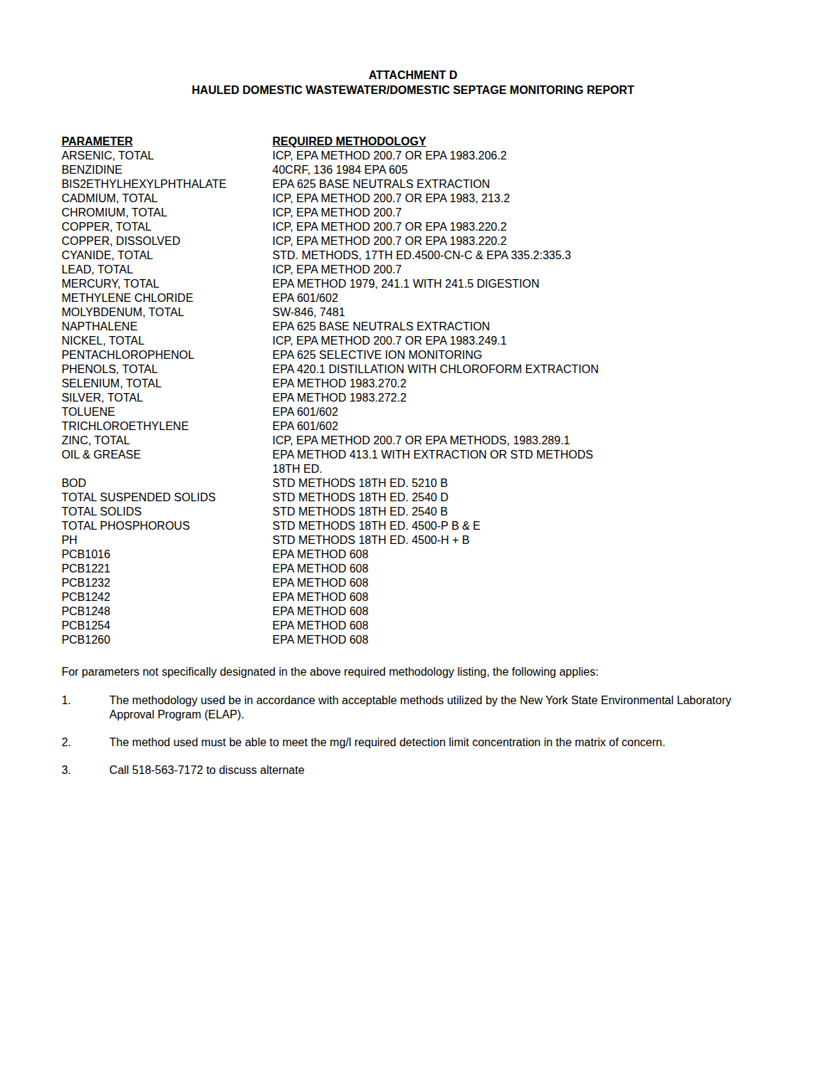ATTACHMENT D
HAULED DOMESTIC WASTEWATER/DOMESTIC SEPTAGE MONITORING REPORT
| PARAMETER | REQUIRED METHODOLOGY |
| --- | --- |
| ARSENIC, TOTAL | ICP, EPA METHOD 200.7 OR EPA 1983.206.2 |
| BENZIDINE | 40CRF, 136 1984 EPA 605 |
| BIS2ETHYLHEXYLPHTHALATE | EPA 625 BASE NEUTRALS EXTRACTION |
| CADMIUM, TOTAL | ICP, EPA METHOD 200.7 OR EPA 1983, 213.2 |
| CHROMIUM, TOTAL | ICP, EPA METHOD 200.7 |
| COPPER, TOTAL | ICP, EPA METHOD 200.7 OR EPA 1983.220.2 |
| COPPER, DISSOLVED | ICP, EPA METHOD 200.7 OR EPA 1983.220.2 |
| CYANIDE, TOTAL | STD. METHODS, 17TH ED.4500-CN-C & EPA 335.2:335.3 |
| LEAD, TOTAL | ICP, EPA METHOD 200.7 |
| MERCURY, TOTAL | EPA METHOD 1979, 241.1 WITH 241.5 DIGESTION |
| METHYLENE CHLORIDE | EPA 601/602 |
| MOLYBDENUM, TOTAL | SW-846, 7481 |
| NAPTHALENE | EPA 625 BASE NEUTRALS EXTRACTION |
| NICKEL, TOTAL | ICP, EPA METHOD 200.7 OR EPA 1983.249.1 |
| PENTACHLOROPHENOL | EPA 625 SELECTIVE ION MONITORING |
| PHENOLS, TOTAL | EPA 420.1 DISTILLATION WITH CHLOROFORM EXTRACTION |
| SELENIUM, TOTAL | EPA METHOD 1983.270.2 |
| SILVER, TOTAL | EPA METHOD 1983.272.2 |
| TOLUENE | EPA 601/602 |
| TRICHLOROETHYLENE | EPA 601/602 |
| ZINC, TOTAL | ICP, EPA METHOD 200.7 OR EPA METHODS, 1983.289.1 |
| OIL & GREASE | EPA METHOD 413.1 WITH EXTRACTION OR STD METHODS 18TH ED. |
| BOD | STD METHODS 18TH ED. 5210 B |
| TOTAL SUSPENDED SOLIDS | STD METHODS 18TH ED. 2540 D |
| TOTAL SOLIDS | STD METHODS 18TH ED. 2540 B |
| TOTAL PHOSPHOROUS | STD METHODS 18TH ED. 4500-P B & E |
| PH | STD METHODS 18TH ED. 4500-H + B |
| PCB1016 | EPA METHOD 608 |
| PCB1221 | EPA METHOD 608 |
| PCB1232 | EPA METHOD 608 |
| PCB1242 | EPA METHOD 608 |
| PCB1248 | EPA METHOD 608 |
| PCB1254 | EPA METHOD 608 |
| PCB1260 | EPA METHOD 608 |
For parameters not specifically designated in the above required methodology listing, the following applies:
1. The methodology used be in accordance with acceptable methods utilized by the New York State Environmental Laboratory Approval Program (ELAP).
2. The method used must be able to meet the mg/l required detection limit concentration in the matrix of concern.
3. Call 518-563-7172 to discuss alternate